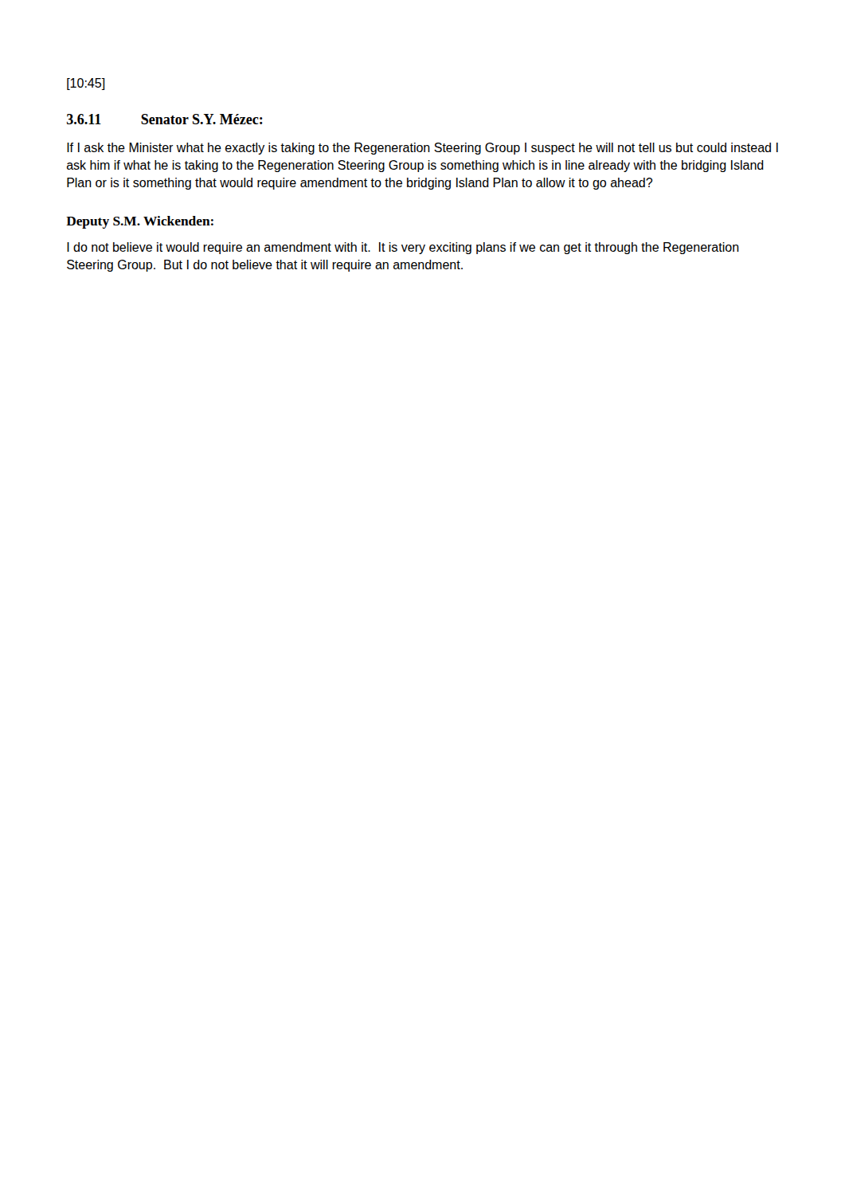[10:45]
3.6.11 Senator S.Y. Mézec:
If I ask the Minister what he exactly is taking to the Regeneration Steering Group I suspect he will not tell us but could instead I ask him if what he is taking to the Regeneration Steering Group is something which is in line already with the bridging Island Plan or is it something that would require amendment to the bridging Island Plan to allow it to go ahead?
Deputy S.M. Wickenden:
I do not believe it would require an amendment with it. It is very exciting plans if we can get it through the Regeneration Steering Group. But I do not believe that it will require an amendment.